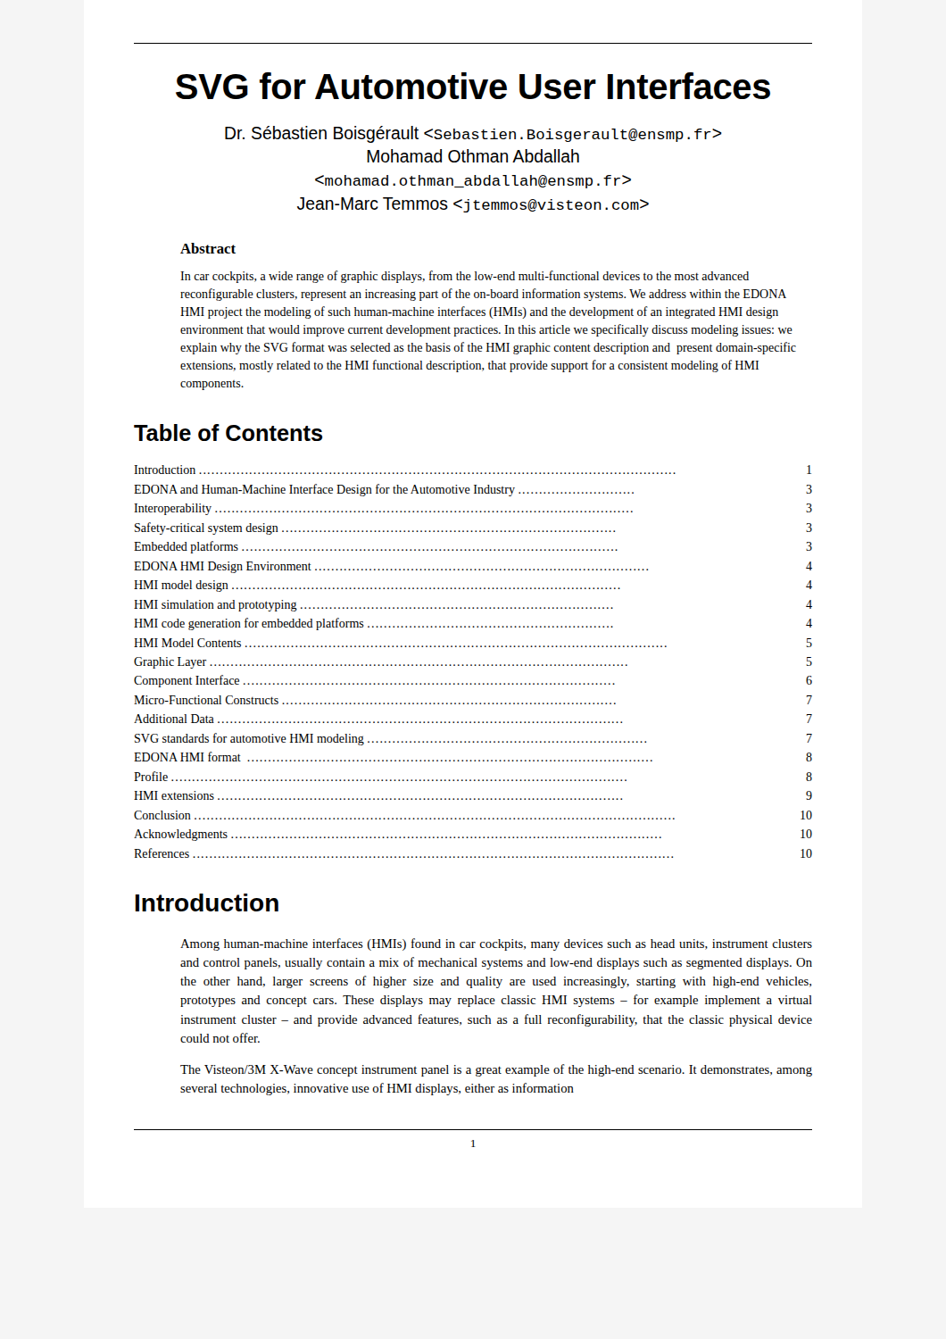SVG for Automotive User Interfaces
Dr. Sébastien Boisgérault <Sebastien.Boisgerault@ensmp.fr>
Mohamad Othman Abdallah
<mohamad.othman_abdallah@ensmp.fr>
Jean-Marc Temmos <jtemmos@visteon.com>
Abstract
In car cockpits, a wide range of graphic displays, from the low-end multi-functional devices to the most advanced reconfigurable clusters, represent an increasing part of the on-board information systems. We address within the EDONA HMI project the modeling of such human-machine interfaces (HMIs) and the development of an integrated HMI design environment that would improve current development practices. In this article we specifically discuss modeling issues: we explain why the SVG format was selected as the basis of the HMI graphic content description and present domain-specific extensions, mostly related to the HMI functional description, that provide support for a consistent modeling of HMI components.
Table of Contents
| Introduction .................................................................................................................. | 1 |
| EDONA and Human-Machine Interface Design for the Automotive Industry ............................ | 3 |
| Interoperability .................................................................................................... | 3 |
| Safety-critical system design ................................................................................ | 3 |
| Embedded platforms .......................................................................................... | 3 |
| EDONA HMI Design Environment ................................................................................ | 4 |
| HMI model design ............................................................................................. | 4 |
| HMI simulation and prototyping ........................................................................... | 4 |
| HMI code generation for embedded platforms ........................................................... | 4 |
| HMI Model Contents ..................................................................................................... | 5 |
| Graphic Layer .................................................................................................... | 5 |
| Component Interface ......................................................................................... | 6 |
| Micro-Functional Constructs ................................................................................ | 7 |
| Additional Data ................................................................................................. | 7 |
| SVG standards for automotive HMI modeling ................................................................... | 7 |
| EDONA HMI format ................................................................................................. | 8 |
| Profile ............................................................................................................. | 8 |
| HMI extensions ................................................................................................. | 9 |
| Conclusion ................................................................................................................... | 10 |
| Acknowledgments ....................................................................................................... | 10 |
| References ................................................................................................................... | 10 |
Introduction
Among human-machine interfaces (HMIs) found in car cockpits, many devices such as head units, instrument clusters and control panels, usually contain a mix of mechanical systems and low-end displays such as segmented displays. On the other hand, larger screens of higher size and quality are used increasingly, starting with high-end vehicles, prototypes and concept cars. These displays may replace classic HMI systems – for example implement a virtual instrument cluster – and provide advanced features, such as a full reconfigurability, that the classic physical device could not offer.
The Visteon/3M X-Wave concept instrument panel is a great example of the high-end scenario. It demonstrates, among several technologies, innovative use of HMI displays, either as information
1